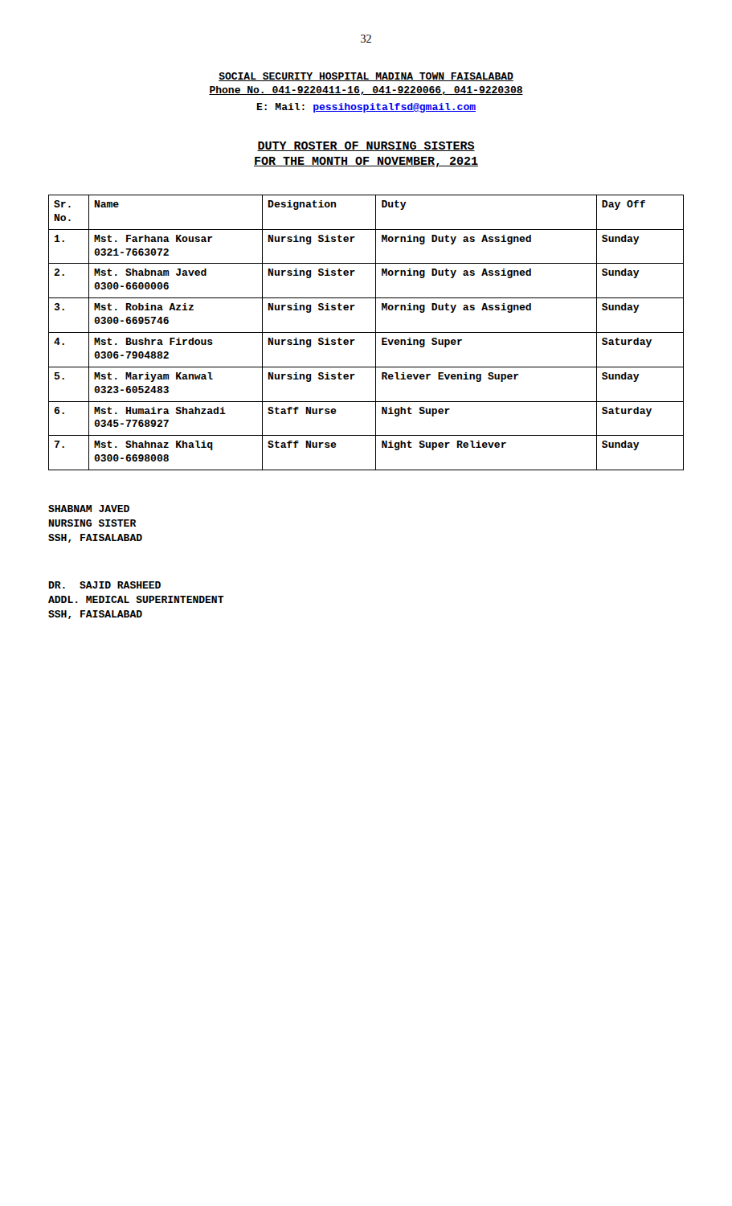32
SOCIAL SECURITY HOSPITAL MADINA TOWN FAISALABAD
Phone No. 041-9220411-16, 041-9220066, 041-9220308
E: Mail: pessihospitalfsd@gmail.com
DUTY ROSTER OF NURSING SISTERS
FOR THE MONTH OF NOVEMBER, 2021
| Sr. No. | Name | Designation | Duty | Day Off |
| --- | --- | --- | --- | --- |
| 1. | Mst. Farhana Kousar 0321-7663072 | Nursing Sister | Morning Duty as Assigned | Sunday |
| 2. | Mst. Shabnam Javed 0300-6600006 | Nursing Sister | Morning Duty as Assigned | Sunday |
| 3. | Mst. Robina Aziz 0300-6695746 | Nursing Sister | Morning Duty as Assigned | Sunday |
| 4. | Mst. Bushra Firdous 0306-7904882 | Nursing Sister | Evening Super | Saturday |
| 5. | Mst. Mariyam Kanwal 0323-6052483 | Nursing Sister | Reliever Evening Super | Sunday |
| 6. | Mst. Humaira Shahzadi 0345-7768927 | Staff Nurse | Night Super | Saturday |
| 7. | Mst. Shahnaz Khaliq 0300-6698008 | Staff Nurse | Night Super Reliever | Sunday |
SHABNAM JAVED
NURSING SISTER
SSH, FAISALABAD
DR. SAJID RASHEED
ADDL. MEDICAL SUPERINTENDENT
SSH, FAISALABAD